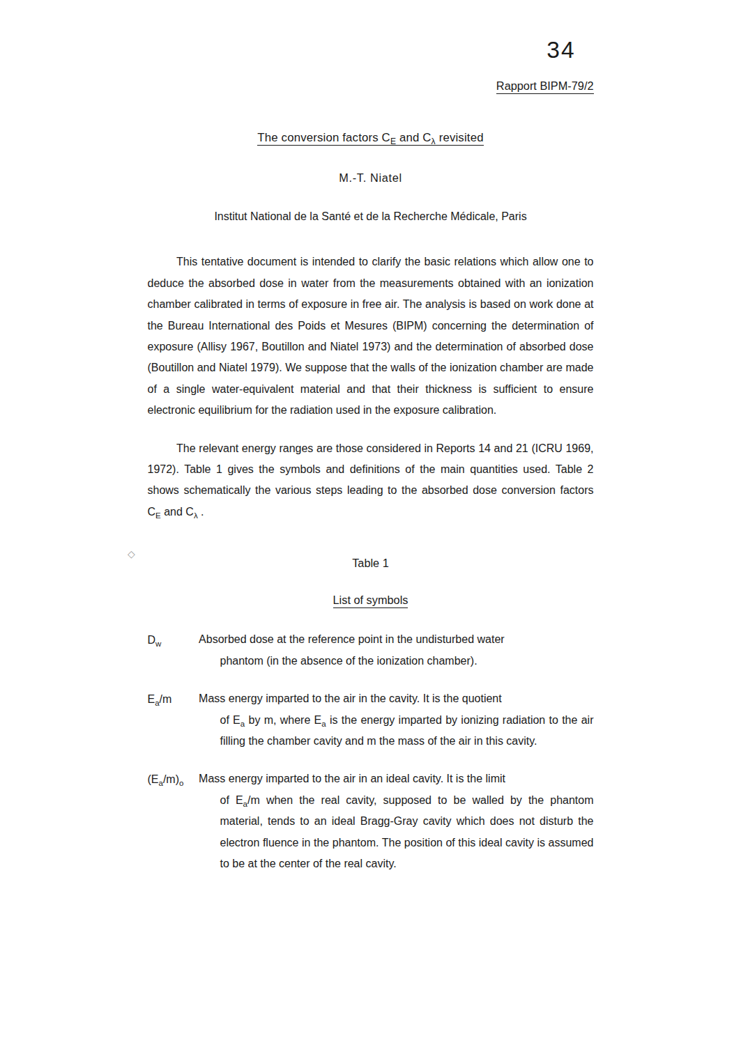34
Rapport BIPM-79/2
The conversion factors CE and Cλ revisited
M.-T. Niatel
Institut National de la Santé et de la Recherche Médicale, Paris
This tentative document is intended to clarify the basic relations which allow one to deduce the absorbed dose in water from the measure­ments obtained with an ionization chamber calibrated in terms of exposure in free air. The analysis is based on work done at the Bureau International des Poids et Mesures (BIPM) concerning the determination of exposure (Allisy 1967, Boutillon and Niatel 1973) and the determina­tion of absorbed dose (Boutillon and Niatel 1979). We suppose that the walls of the ionization chamber are made of a single water-equivalent material and that their thickness is sufficient to ensure electronic equili­brium for the radiation used in the exposure calibration.
The relevant energy ranges are those considered in Reports 14 and 21 (ICRU 1969, 1972). Table 1 gives the symbols and definitions of the main quantities used. Table 2 shows schematically the various steps leading to the absorbed dose conversion factors CE and Cλ .
Table 1
List of symbols
Dw
Absorbed dose at the reference point in the undisturbed water phantom (in the absence of the ionization chamber).
Ea/m
Mass energy imparted to the air in the cavity. It is the quotient of Ea by m, where Ea is the energy imparted by ionizing radiation to the air filling the chamber cavity and m the mass of the air in this cavity.
(Ea/m)o
Mass energy imparted to the air in an ideal cavity. It is the limit of Ea/m when the real cavity, supposed to be walled by the phantom material, tends to an ideal Bragg-Gray cavity which does not disturb the electron fluence in the phantom. The position of this ideal cavity is assumed to be at the center of the real cavity.
◇